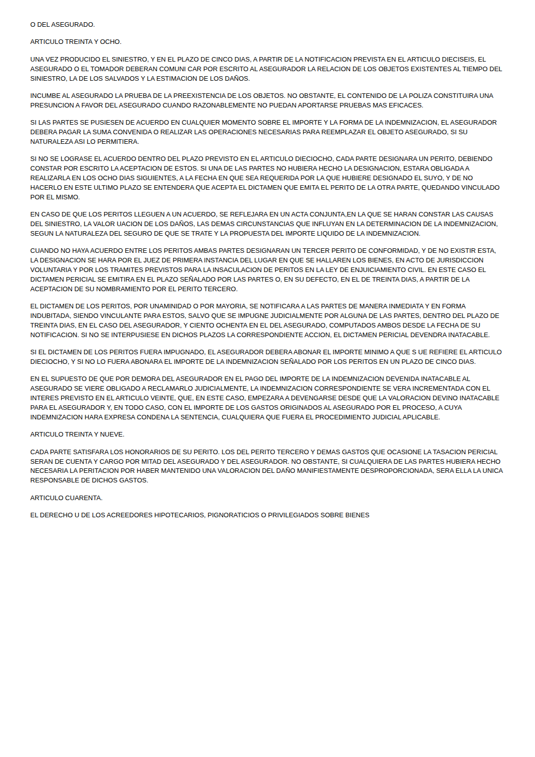O DEL ASEGURADO.
ARTICULO TREINTA Y OCHO.
UNA VEZ PRODUCIDO EL SINIESTRO, Y EN EL PLAZO DE CINCO DIAS, A PARTIR DE LA NOTIFICACION PREVISTA EN EL ARTICULO DIECISEIS, EL ASEGURADO O EL TOMADOR DEBERAN COMUNI CAR POR ESCRITO AL ASEGURADOR LA RELACION DE LOS OBJETOS EXISTENTES AL TIEMPO DEL SINIESTRO, LA DE LOS SALVADOS Y LA ESTIMACION DE LOS DAÑOS.
INCUMBE AL ASEGURADO LA PRUEBA DE LA PREEXISTENCIA DE LOS OBJETOS. NO OBSTANTE, EL CONTENIDO DE LA POLIZA CONSTITUIRA UNA PRESUNCION A FAVOR DEL ASEGURADO CUANDO RAZONABLEMENTE NO PUEDAN APORTARSE PRUEBAS MAS EFICACES.
SI LAS PARTES SE PUSIESEN DE ACUERDO EN CUALQUIER MOMENTO SOBRE EL IMPORTE Y LA FORMA DE LA INDEMNIZACION, EL ASEGURADOR DEBERA PAGAR LA SUMA CONVENIDA O REALIZAR LAS OPERACIONES NECESARIAS PARA REEMPLAZAR EL OBJETO ASEGURADO, SI SU NATURALEZA ASI LO PERMITIERA.
SI NO SE LOGRASE EL ACUERDO DENTRO DEL PLAZO PREVISTO EN EL ARTICULO DIECIOCHO, CADA PARTE DESIGNARA UN PERITO, DEBIENDO CONSTAR POR ESCRITO LA ACEPTACION DE ESTOS. SI UNA DE LAS PARTES NO HUBIERA HECHO LA DESIGNACION, ESTARA OBLIGADA A REALIZARLA EN LOS OCHO DIAS SIGUIENTES, A LA FECHA EN QUE SEA REQUERIDA POR LA QUE HUBIERE DESIGNADO EL SUYO, Y DE NO HACERLO EN ESTE ULTIMO PLAZO SE ENTENDERA QUE ACEPTA EL DICTAMEN QUE EMITA EL PERITO DE LA OTRA PARTE, QUEDANDO VINCULADO POR EL MISMO.
EN CASO DE QUE LOS PERITOS LLEGUEN A UN ACUERDO, SE REFLEJARA EN UN ACTA CONJUNTA,EN LA QUE SE HARAN CONSTAR LAS CAUSAS DEL SINIESTRO, LA VALOR UACION DE LOS DAÑOS, LAS DEMAS CIRCUNSTANCIAS QUE INFLUYAN EN LA DETERMINACION DE LA INDEMNIZACION, SEGUN LA NATURALEZA DEL SEGURO DE QUE SE TRATE Y LA PROPUESTA DEL IMPORTE LIQUIDO DE LA INDEMNIZACION.
CUANDO NO HAYA ACUERDO ENTRE LOS PERITOS AMBAS PARTES DESIGNARAN UN TERCER PERITO DE CONFORMIDAD, Y DE NO EXISTIR ESTA, LA DESIGNACION SE HARA POR EL JUEZ DE PRIMERA INSTANCIA DEL LUGAR EN QUE SE HALLAREN LOS BIENES, EN ACTO DE JURISDICCION VOLUNTARIA Y POR LOS TRAMITES PREVISTOS PARA LA INSACULACION DE PERITOS EN LA LEY DE ENJUICIAMIENTO CIVIL. EN ESTE CASO EL DICTAMEN PERICIAL SE EMITIRA EN EL PLAZO SEÑALADO POR LAS PARTES O, EN SU DEFECTO, EN EL DE TREINTA DIAS, A PARTIR DE LA ACEPTACION DE SU NOMBRAMIENTO POR EL PERITO TERCERO.
EL DICTAMEN DE LOS PERITOS, POR UNAMINIDAD O POR MAYORIA, SE NOTIFICARA A LAS PARTES DE MANERA INMEDIATA Y EN FORMA INDUBITADA, SIENDO VINCULANTE PARA ESTOS, SALVO QUE SE IMPUGNE JUDICIALMENTE POR ALGUNA DE LAS PARTES, DENTRO DEL PLAZO DE TREINTA DIAS, EN EL CASO DEL ASEGURADOR, Y CIENTO OCHENTA EN EL DEL ASEGURADO, COMPUTADOS AMBOS DESDE LA FECHA DE SU NOTIFICACION. SI NO SE INTERPUSIESE EN DICHOS PLAZOS LA CORRESPONDIENTE ACCION, EL DICTAMEN PERICIAL DEVENDRA INATACABLE.
SI EL DICTAMEN DE LOS PERITOS FUERA IMPUGNADO, EL ASEGURADOR DEBERA ABONAR EL IMPORTE MINIMO A QUE S UE REFIERE EL ARTICULO DIECIOCHO, Y SI NO LO FUERA ABONARA EL IMPORTE DE LA INDEMNIZACION SEÑALADO POR LOS PERITOS EN UN PLAZO DE CINCO DIAS.
EN EL SUPUESTO DE QUE POR DEMORA DEL ASEGURADOR EN EL PAGO DEL IMPORTE DE LA INDEMNIZACION DEVENIDA INATACABLE AL ASEGURADO SE VIERE OBLIGADO A RECLAMARLO JUDICIALMENTE, LA INDEMNIZACION CORRESPONDIENTE SE VERA INCREMENTADA CON EL INTERES PREVISTO EN EL ARTICULO VEINTE, QUE, EN ESTE CASO, EMPEZARA A DEVENGARSE DESDE QUE LA VALORACION DEVINO INATACABLE PARA EL ASEGURADOR Y, EN TODO CASO, CON EL IMPORTE DE LOS GASTOS ORIGINADOS AL ASEGURADO POR EL PROCESO, A CUYA INDEMNIZACION HARA EXPRESA CONDENA LA SENTENCIA, CUALQUIERA QUE FUERA EL PROCEDIMIENTO JUDICIAL APLICABLE.
ARTICULO TREINTA Y NUEVE.
CADA PARTE SATISFARA LOS HONORARIOS DE SU PERITO. LOS DEL PERITO TERCERO Y DEMAS GASTOS QUE OCASIONE LA TASACION PERICIAL SERAN DE CUENTA Y CARGO POR MITAD DEL ASEGURADO Y DEL ASEGURADOR. NO OBSTANTE, SI CUALQUIERA DE LAS PARTES HUBIERA HECHO NECESARIA LA PERITACION POR HABER MANTENIDO UNA VALORACION DEL DAÑO MANIFIESTAMENTE DESPROPORCIONADA, SERA ELLA LA UNICA RESPONSABLE DE DICHOS GASTOS.
ARTICULO CUARENTA.
EL DERECHO U DE LOS ACREEDORES HIPOTECARIOS, PIGNORATICIOS O PRIVILEGIADOS SOBRE BIENES